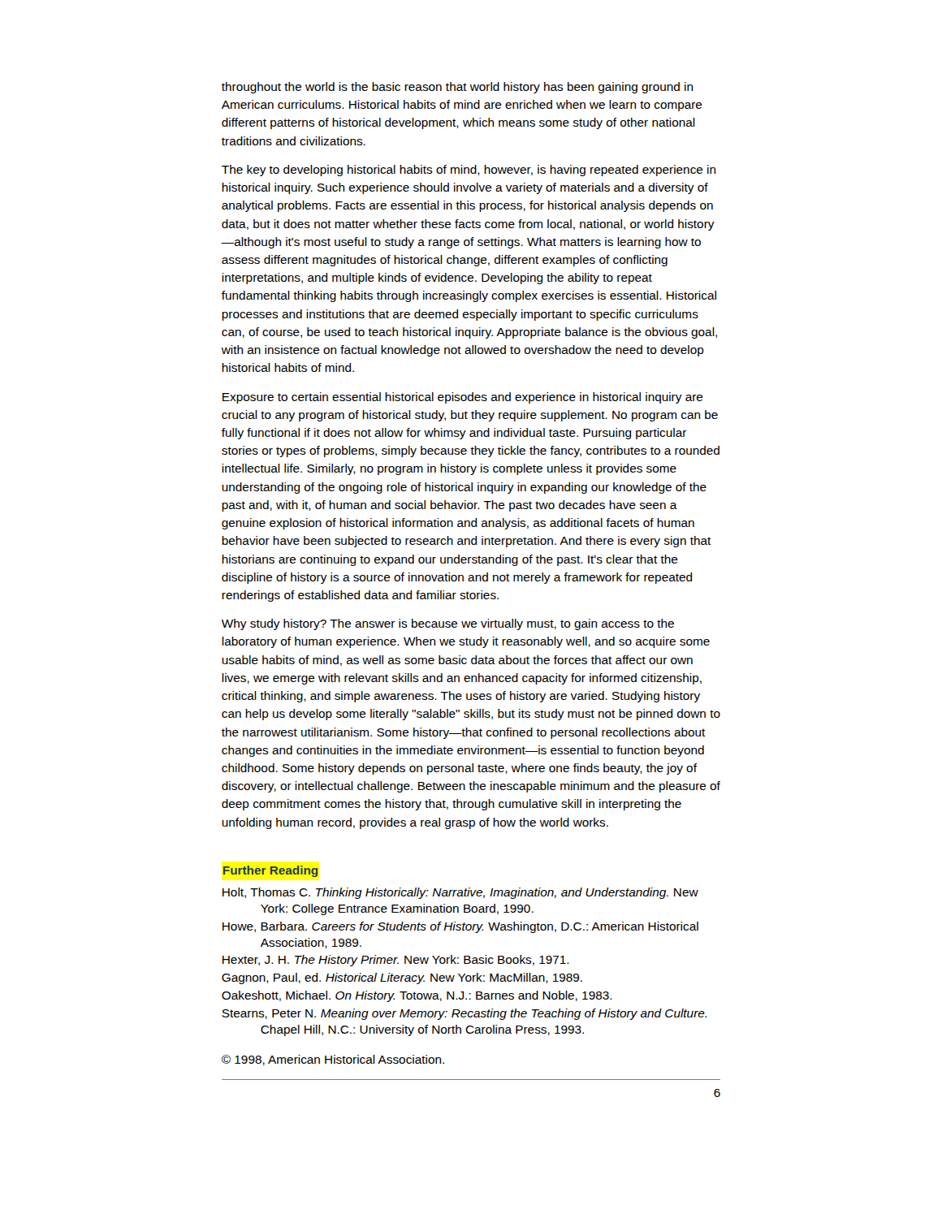throughout the world is the basic reason that world history has been gaining ground in American curriculums. Historical habits of mind are enriched when we learn to compare different patterns of historical development, which means some study of other national traditions and civilizations.
The key to developing historical habits of mind, however, is having repeated experience in historical inquiry. Such experience should involve a variety of materials and a diversity of analytical problems. Facts are essential in this process, for historical analysis depends on data, but it does not matter whether these facts come from local, national, or world history—although it's most useful to study a range of settings. What matters is learning how to assess different magnitudes of historical change, different examples of conflicting interpretations, and multiple kinds of evidence. Developing the ability to repeat fundamental thinking habits through increasingly complex exercises is essential. Historical processes and institutions that are deemed especially important to specific curriculums can, of course, be used to teach historical inquiry. Appropriate balance is the obvious goal, with an insistence on factual knowledge not allowed to overshadow the need to develop historical habits of mind.
Exposure to certain essential historical episodes and experience in historical inquiry are crucial to any program of historical study, but they require supplement. No program can be fully functional if it does not allow for whimsy and individual taste. Pursuing particular stories or types of problems, simply because they tickle the fancy, contributes to a rounded intellectual life. Similarly, no program in history is complete unless it provides some understanding of the ongoing role of historical inquiry in expanding our knowledge of the past and, with it, of human and social behavior. The past two decades have seen a genuine explosion of historical information and analysis, as additional facets of human behavior have been subjected to research and interpretation. And there is every sign that historians are continuing to expand our understanding of the past. It's clear that the discipline of history is a source of innovation and not merely a framework for repeated renderings of established data and familiar stories.
Why study history? The answer is because we virtually must, to gain access to the laboratory of human experience. When we study it reasonably well, and so acquire some usable habits of mind, as well as some basic data about the forces that affect our own lives, we emerge with relevant skills and an enhanced capacity for informed citizenship, critical thinking, and simple awareness. The uses of history are varied. Studying history can help us develop some literally "salable" skills, but its study must not be pinned down to the narrowest utilitarianism. Some history—that confined to personal recollections about changes and continuities in the immediate environment—is essential to function beyond childhood. Some history depends on personal taste, where one finds beauty, the joy of discovery, or intellectual challenge. Between the inescapable minimum and the pleasure of deep commitment comes the history that, through cumulative skill in interpreting the unfolding human record, provides a real grasp of how the world works.
Further Reading
Holt, Thomas C. Thinking Historically: Narrative, Imagination, and Understanding. New York: College Entrance Examination Board, 1990.
Howe, Barbara. Careers for Students of History. Washington, D.C.: American Historical Association, 1989.
Hexter, J. H. The History Primer. New York: Basic Books, 1971.
Gagnon, Paul, ed. Historical Literacy. New York: MacMillan, 1989.
Oakeshott, Michael. On History. Totowa, N.J.: Barnes and Noble, 1983.
Stearns, Peter N. Meaning over Memory: Recasting the Teaching of History and Culture. Chapel Hill, N.C.: University of North Carolina Press, 1993.
© 1998, American Historical Association.
6